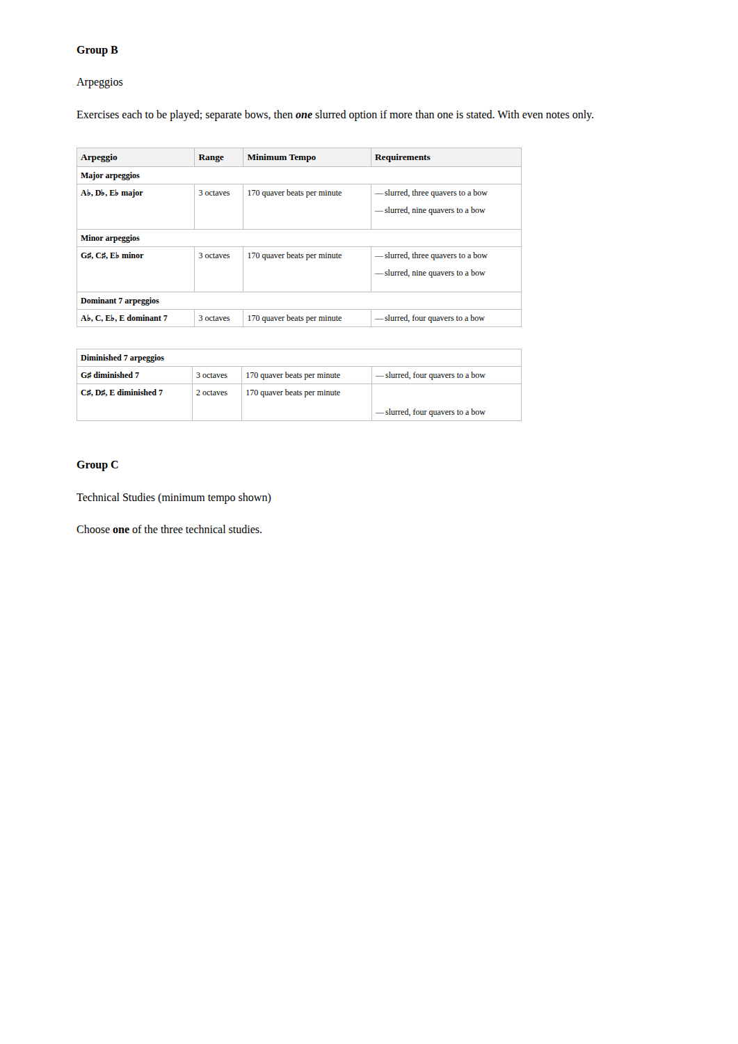Group B
Arpeggios
Exercises each to be played; separate bows, then one slurred option if more than one is stated. With even notes only.
| Arpeggio | Range | Minimum Tempo | Requirements |
| --- | --- | --- | --- |
| Major arpeggios | | | |
| A♭, D♭, E♭ major | 3 octaves | 170 quaver beats per minute | slurred, three quavers to a bow slurred, nine quavers to a bow |
| Minor arpeggios | | | |
| G♯, C♯, E♭ minor | 3 octaves | 170 quaver beats per minute | slurred, three quavers to a bow slurred, nine quavers to a bow |
| Dominant 7 arpeggios | | | |
| A♭, C, E♭, E dominant 7 | 3 octaves | 170 quaver beats per minute | slurred, four quavers to a bow |
| Diminished 7 arpeggios | | | |
| G♯ diminished 7 | 3 octaves | 170 quaver beats per minute | slurred, four quavers to a bow |
| C♯, D♯, E diminished 7 | 2 octaves | 170 quaver beats per minute | slurred, four quavers to a bow |
Group C
Technical Studies (minimum tempo shown)
Choose one of the three technical studies.